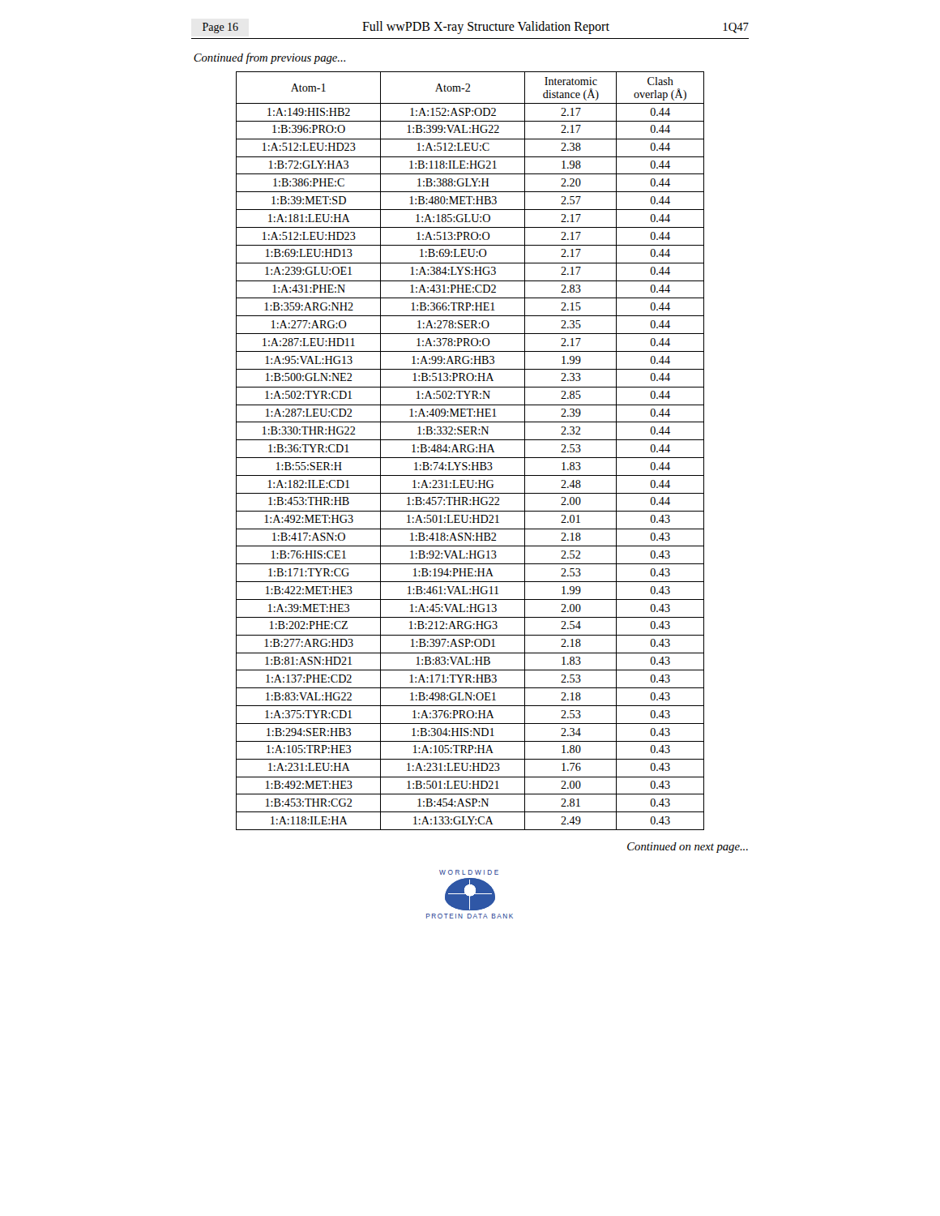Page 16
Full wwPDB X-ray Structure Validation Report
1Q47
Continued from previous page...
| Atom-1 | Atom-2 | Interatomic distance (Å) | Clash overlap (Å) |
| --- | --- | --- | --- |
| 1:A:149:HIS:HB2 | 1:A:152:ASP:OD2 | 2.17 | 0.44 |
| 1:B:396:PRO:O | 1:B:399:VAL:HG22 | 2.17 | 0.44 |
| 1:A:512:LEU:HD23 | 1:A:512:LEU:C | 2.38 | 0.44 |
| 1:B:72:GLY:HA3 | 1:B:118:ILE:HG21 | 1.98 | 0.44 |
| 1:B:386:PHE:C | 1:B:388:GLY:H | 2.20 | 0.44 |
| 1:B:39:MET:SD | 1:B:480:MET:HB3 | 2.57 | 0.44 |
| 1:A:181:LEU:HA | 1:A:185:GLU:O | 2.17 | 0.44 |
| 1:A:512:LEU:HD23 | 1:A:513:PRO:O | 2.17 | 0.44 |
| 1:B:69:LEU:HD13 | 1:B:69:LEU:O | 2.17 | 0.44 |
| 1:A:239:GLU:OE1 | 1:A:384:LYS:HG3 | 2.17 | 0.44 |
| 1:A:431:PHE:N | 1:A:431:PHE:CD2 | 2.83 | 0.44 |
| 1:B:359:ARG:NH2 | 1:B:366:TRP:HE1 | 2.15 | 0.44 |
| 1:A:277:ARG:O | 1:A:278:SER:O | 2.35 | 0.44 |
| 1:A:287:LEU:HD11 | 1:A:378:PRO:O | 2.17 | 0.44 |
| 1:A:95:VAL:HG13 | 1:A:99:ARG:HB3 | 1.99 | 0.44 |
| 1:B:500:GLN:NE2 | 1:B:513:PRO:HA | 2.33 | 0.44 |
| 1:A:502:TYR:CD1 | 1:A:502:TYR:N | 2.85 | 0.44 |
| 1:A:287:LEU:CD2 | 1:A:409:MET:HE1 | 2.39 | 0.44 |
| 1:B:330:THR:HG22 | 1:B:332:SER:N | 2.32 | 0.44 |
| 1:B:36:TYR:CD1 | 1:B:484:ARG:HA | 2.53 | 0.44 |
| 1:B:55:SER:H | 1:B:74:LYS:HB3 | 1.83 | 0.44 |
| 1:A:182:ILE:CD1 | 1:A:231:LEU:HG | 2.48 | 0.44 |
| 1:B:453:THR:HB | 1:B:457:THR:HG22 | 2.00 | 0.44 |
| 1:A:492:MET:HG3 | 1:A:501:LEU:HD21 | 2.01 | 0.43 |
| 1:B:417:ASN:O | 1:B:418:ASN:HB2 | 2.18 | 0.43 |
| 1:B:76:HIS:CE1 | 1:B:92:VAL:HG13 | 2.52 | 0.43 |
| 1:B:171:TYR:CG | 1:B:194:PHE:HA | 2.53 | 0.43 |
| 1:B:422:MET:HE3 | 1:B:461:VAL:HG11 | 1.99 | 0.43 |
| 1:A:39:MET:HE3 | 1:A:45:VAL:HG13 | 2.00 | 0.43 |
| 1:B:202:PHE:CZ | 1:B:212:ARG:HG3 | 2.54 | 0.43 |
| 1:B:277:ARG:HD3 | 1:B:397:ASP:OD1 | 2.18 | 0.43 |
| 1:B:81:ASN:HD21 | 1:B:83:VAL:HB | 1.83 | 0.43 |
| 1:A:137:PHE:CD2 | 1:A:171:TYR:HB3 | 2.53 | 0.43 |
| 1:B:83:VAL:HG22 | 1:B:498:GLN:OE1 | 2.18 | 0.43 |
| 1:A:375:TYR:CD1 | 1:A:376:PRO:HA | 2.53 | 0.43 |
| 1:B:294:SER:HB3 | 1:B:304:HIS:ND1 | 2.34 | 0.43 |
| 1:A:105:TRP:HE3 | 1:A:105:TRP:HA | 1.80 | 0.43 |
| 1:A:231:LEU:HA | 1:A:231:LEU:HD23 | 1.76 | 0.43 |
| 1:B:492:MET:HE3 | 1:B:501:LEU:HD21 | 2.00 | 0.43 |
| 1:B:453:THR:CG2 | 1:B:454:ASP:N | 2.81 | 0.43 |
| 1:A:118:ILE:HA | 1:A:133:GLY:CA | 2.49 | 0.43 |
Continued on next page...
WORLDWIDE
PROTEIN DATA BANK